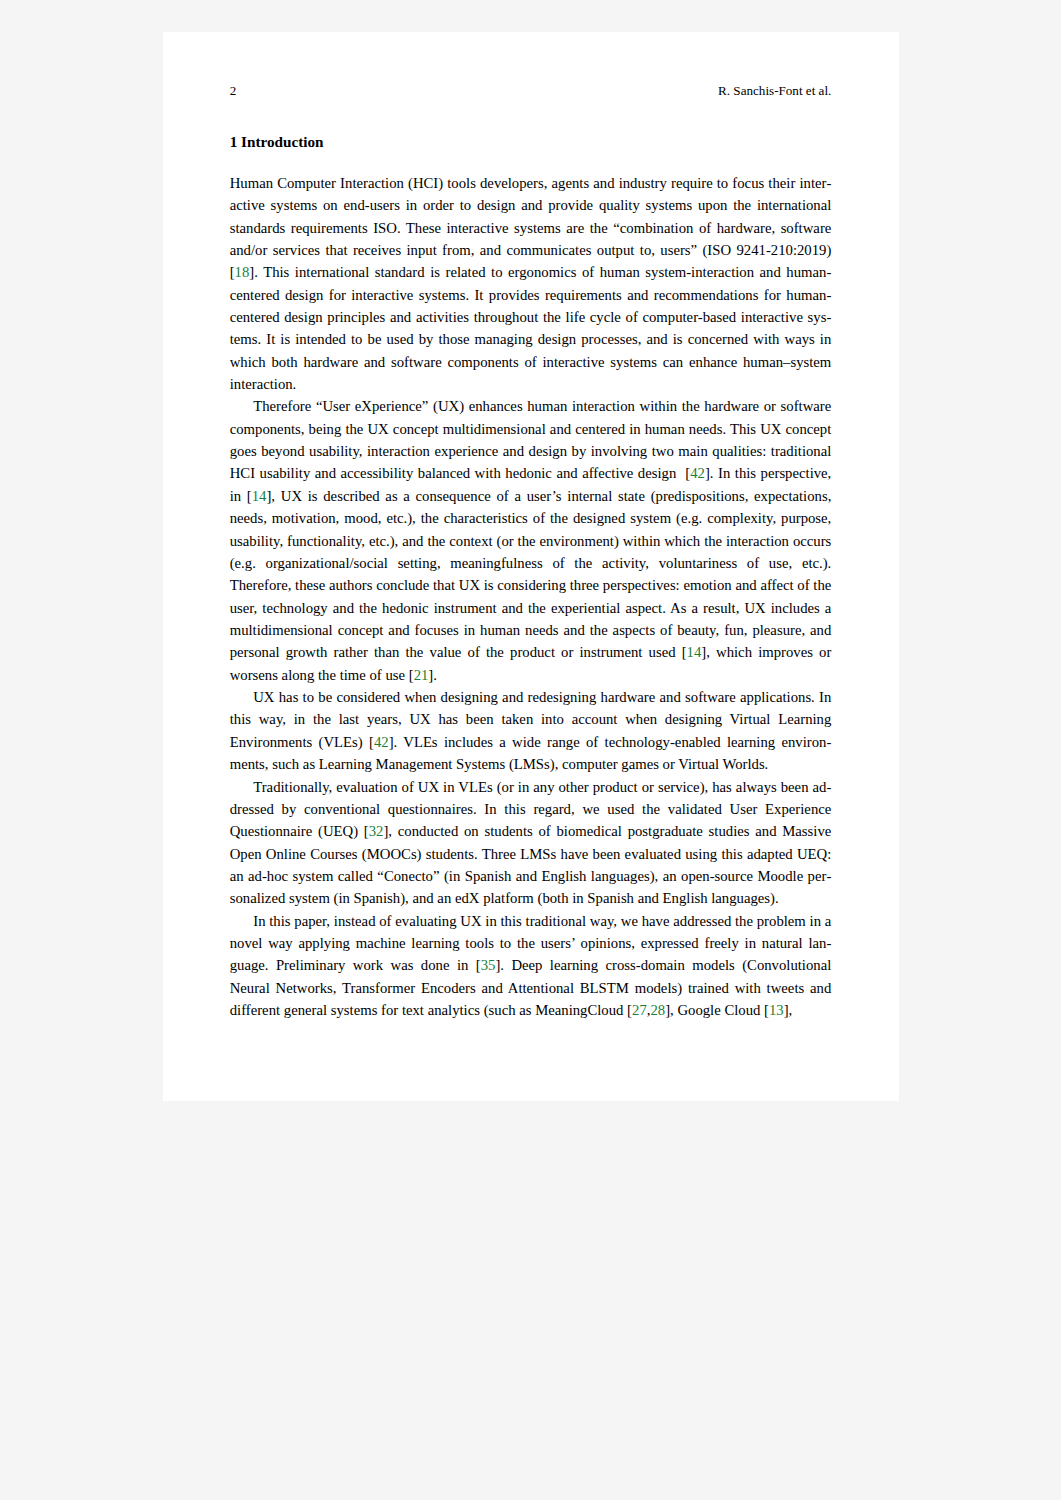2 R. Sanchis-Font et al.
1 Introduction
Human Computer Interaction (HCI) tools developers, agents and industry require to focus their interactive systems on end-users in order to design and provide quality systems upon the international standards requirements ISO. These interactive systems are the “combination of hardware, software and/or services that receives input from, and communicates output to, users” (ISO 9241-210:2019) [18]. This international standard is related to ergonomics of human system-interaction and human-centered design for interactive systems. It provides requirements and recommendations for human-centered design principles and activities throughout the life cycle of computer-based interactive systems. It is intended to be used by those managing design processes, and is concerned with ways in which both hardware and software components of interactive systems can enhance human–system interaction.
Therefore “User eXperience” (UX) enhances human interaction within the hardware or software components, being the UX concept multidimensional and centered in human needs. This UX concept goes beyond usability, interaction experience and design by involving two main qualities: traditional HCI usability and accessibility balanced with hedonic and affective design [42]. In this perspective, in [14], UX is described as a consequence of a user’s internal state (predispositions, expectations, needs, motivation, mood, etc.), the characteristics of the designed system (e.g. complexity, purpose, usability, functionality, etc.), and the context (or the environment) within which the interaction occurs (e.g. organizational/social setting, meaningfulness of the activity, voluntariness of use, etc.). Therefore, these authors conclude that UX is considering three perspectives: emotion and affect of the user, technology and the hedonic instrument and the experiential aspect. As a result, UX includes a multidimensional concept and focuses in human needs and the aspects of beauty, fun, pleasure, and personal growth rather than the value of the product or instrument used [14], which improves or worsens along the time of use [21].
UX has to be considered when designing and redesigning hardware and software applications. In this way, in the last years, UX has been taken into account when designing Virtual Learning Environments (VLEs) [42]. VLEs includes a wide range of technology-enabled learning environments, such as Learning Management Systems (LMSs), computer games or Virtual Worlds.
Traditionally, evaluation of UX in VLEs (or in any other product or service), has always been addressed by conventional questionnaires. In this regard, we used the validated User Experience Questionnaire (UEQ) [32], conducted on students of biomedical postgraduate studies and Massive Open Online Courses (MOOCs) students. Three LMSs have been evaluated using this adapted UEQ: an ad-hoc system called “Conecto” (in Spanish and English languages), an open-source Moodle personalized system (in Spanish), and an edX platform (both in Spanish and English languages).
In this paper, instead of evaluating UX in this traditional way, we have addressed the problem in a novel way applying machine learning tools to the users’ opinions, expressed freely in natural language. Preliminary work was done in [35]. Deep learning cross-domain models (Convolutional Neural Networks, Transformer Encoders and Attentional BLSTM models) trained with tweets and different general systems for text analytics (such as MeaningCloud [27,28], Google Cloud [13],